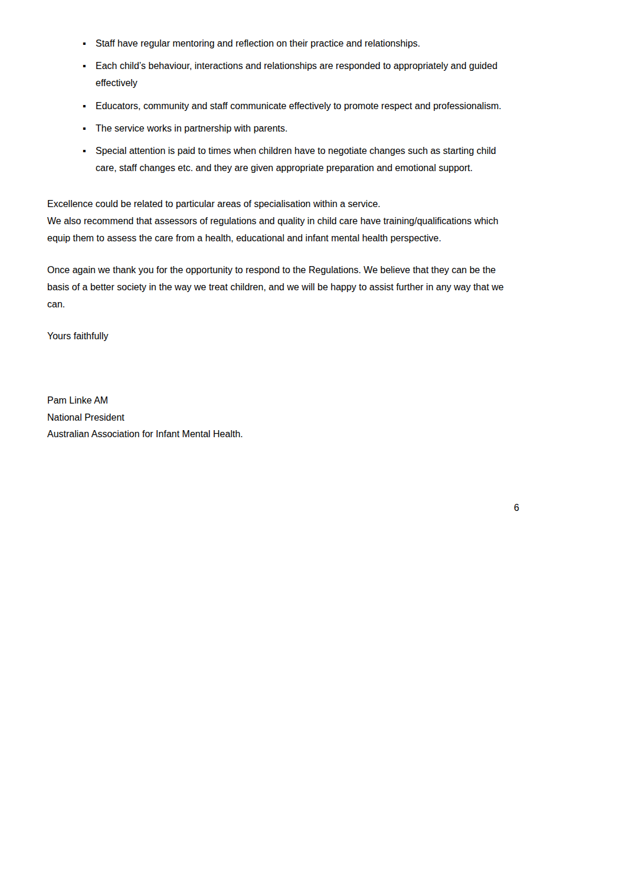Staff have regular mentoring and reflection on their practice and relationships.
Each child’s behaviour, interactions and relationships are responded to appropriately and guided effectively
Educators, community and staff communicate effectively to promote respect and professionalism.
The service works in partnership with parents.
Special attention is paid to times when children have to negotiate changes such as starting child care, staff changes etc. and they are given appropriate preparation and emotional support.
Excellence could be related to particular areas of specialisation within a service.
We also recommend that assessors of regulations and quality in child care have training/qualifications which equip them to assess the care from a health, educational and infant mental health perspective.
Once again we thank you for the opportunity to respond to the Regulations. We believe that they can be the basis of a better society in the way we treat children, and we will be happy to assist further in any way that we can.
Yours faithfully
Pam Linke AM
National President
Australian Association for Infant Mental Health.
6